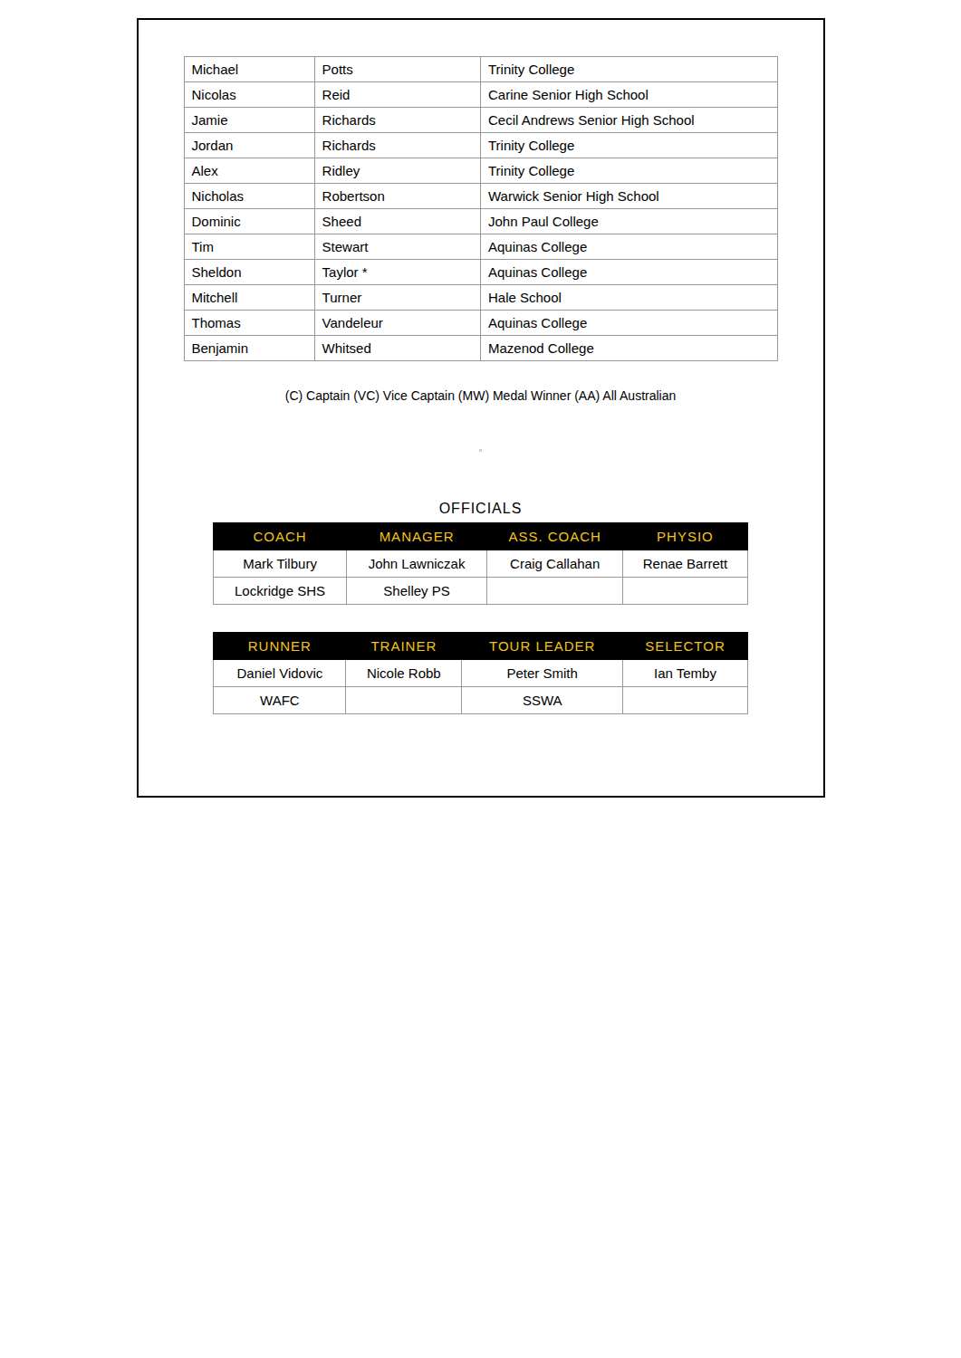| Michael | Potts | Trinity College |
| Nicolas | Reid | Carine Senior High School |
| Jamie | Richards | Cecil Andrews Senior High School |
| Jordan | Richards | Trinity College |
| Alex | Ridley | Trinity College |
| Nicholas | Robertson | Warwick Senior High School |
| Dominic | Sheed | John Paul College |
| Tim | Stewart | Aquinas College |
| Sheldon | Taylor * | Aquinas College |
| Mitchell | Turner | Hale School |
| Thomas | Vandeleur | Aquinas College |
| Benjamin | Whitsed | Mazenod College |
(C) Captain (VC) Vice Captain (MW) Medal Winner (AA) All Australian
OFFICIALS
| COACH | MANAGER | ASS. COACH | PHYSIO |
| --- | --- | --- | --- |
| Mark Tilbury | John Lawniczak | Craig Callahan | Renae Barrett |
| Lockridge SHS | Shelley PS | | |
| RUNNER | TRAINER | TOUR LEADER | SELECTOR |
| --- | --- | --- | --- |
| Daniel Vidovic | Nicole Robb | Peter Smith | Ian Temby |
| WAFC | | SSWA | |